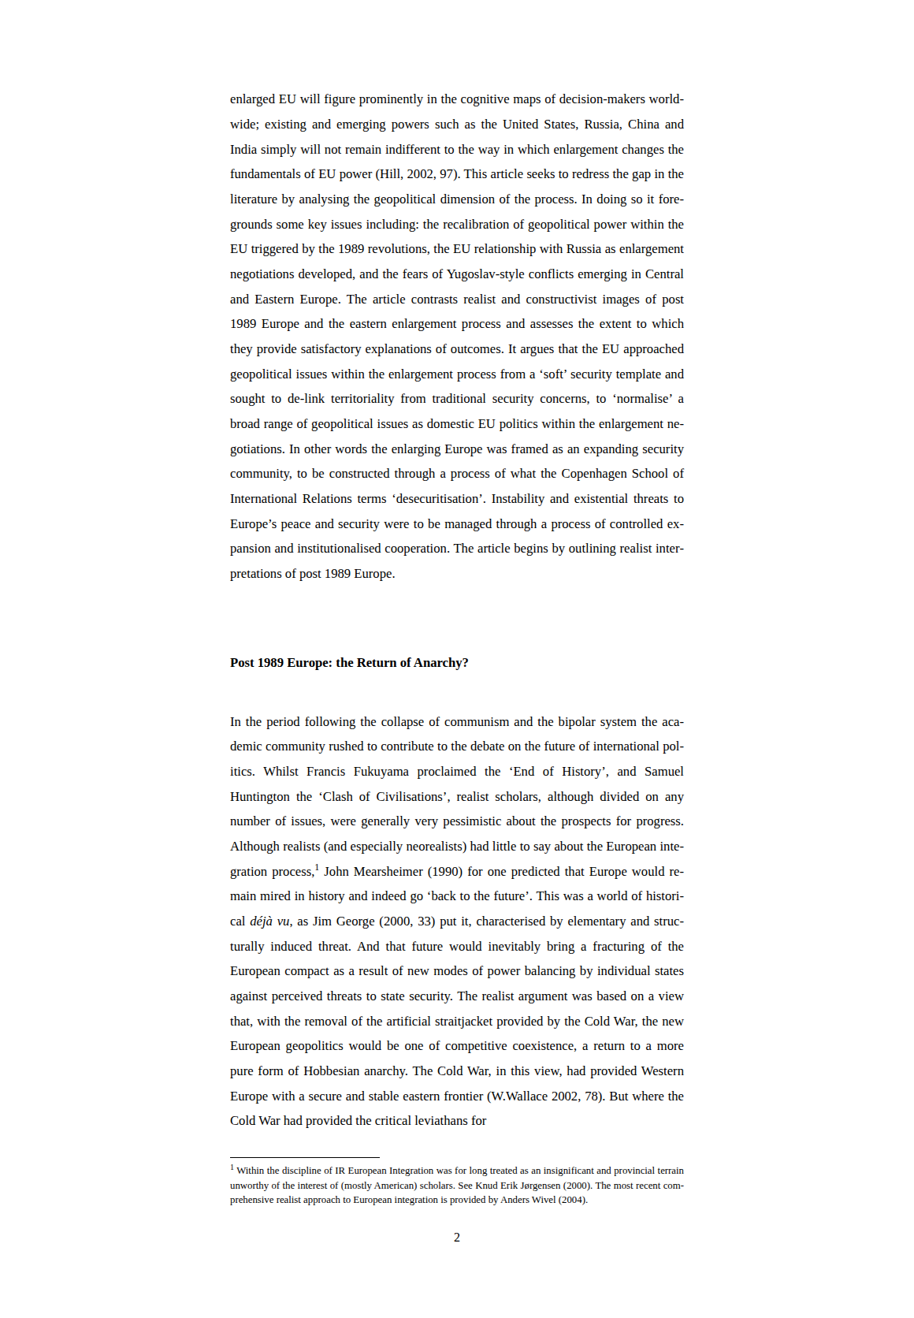enlarged EU will figure prominently in the cognitive maps of decision-makers worldwide; existing and emerging powers such as the United States, Russia, China and India simply will not remain indifferent to the way in which enlargement changes the fundamentals of EU power (Hill, 2002, 97). This article seeks to redress the gap in the literature by analysing the geopolitical dimension of the process. In doing so it foregrounds some key issues including: the recalibration of geopolitical power within the EU triggered by the 1989 revolutions, the EU relationship with Russia as enlargement negotiations developed, and the fears of Yugoslav-style conflicts emerging in Central and Eastern Europe. The article contrasts realist and constructivist images of post 1989 Europe and the eastern enlargement process and assesses the extent to which they provide satisfactory explanations of outcomes. It argues that the EU approached geopolitical issues within the enlargement process from a ‘soft’ security template and sought to de-link territoriality from traditional security concerns, to ‘normalise’ a broad range of geopolitical issues as domestic EU politics within the enlargement negotiations. In other words the enlarging Europe was framed as an expanding security community, to be constructed through a process of what the Copenhagen School of International Relations terms ‘desecuritisation’. Instability and existential threats to Europe’s peace and security were to be managed through a process of controlled expansion and institutionalised cooperation. The article begins by outlining realist interpretations of post 1989 Europe.
Post 1989 Europe: the Return of Anarchy?
In the period following the collapse of communism and the bipolar system the academic community rushed to contribute to the debate on the future of international politics. Whilst Francis Fukuyama proclaimed the ‘End of History’, and Samuel Huntington the ‘Clash of Civilisations’, realist scholars, although divided on any number of issues, were generally very pessimistic about the prospects for progress. Although realists (and especially neorealists) had little to say about the European integration process,1 John Mearsheimer (1990) for one predicted that Europe would remain mired in history and indeed go ‘back to the future’. This was a world of historical déjà vu, as Jim George (2000, 33) put it, characterised by elementary and structurally induced threat. And that future would inevitably bring a fracturing of the European compact as a result of new modes of power balancing by individual states against perceived threats to state security. The realist argument was based on a view that, with the removal of the artificial straitjacket provided by the Cold War, the new European geopolitics would be one of competitive coexistence, a return to a more pure form of Hobbesian anarchy. The Cold War, in this view, had provided Western Europe with a secure and stable eastern frontier (W.Wallace 2002, 78). But where the Cold War had provided the critical leviathans for
1 Within the discipline of IR European Integration was for long treated as an insignificant and provincial terrain unworthy of the interest of (mostly American) scholars. See Knud Erik Jørgensen (2000). The most recent comprehensive realist approach to European integration is provided by Anders Wivel (2004).
2